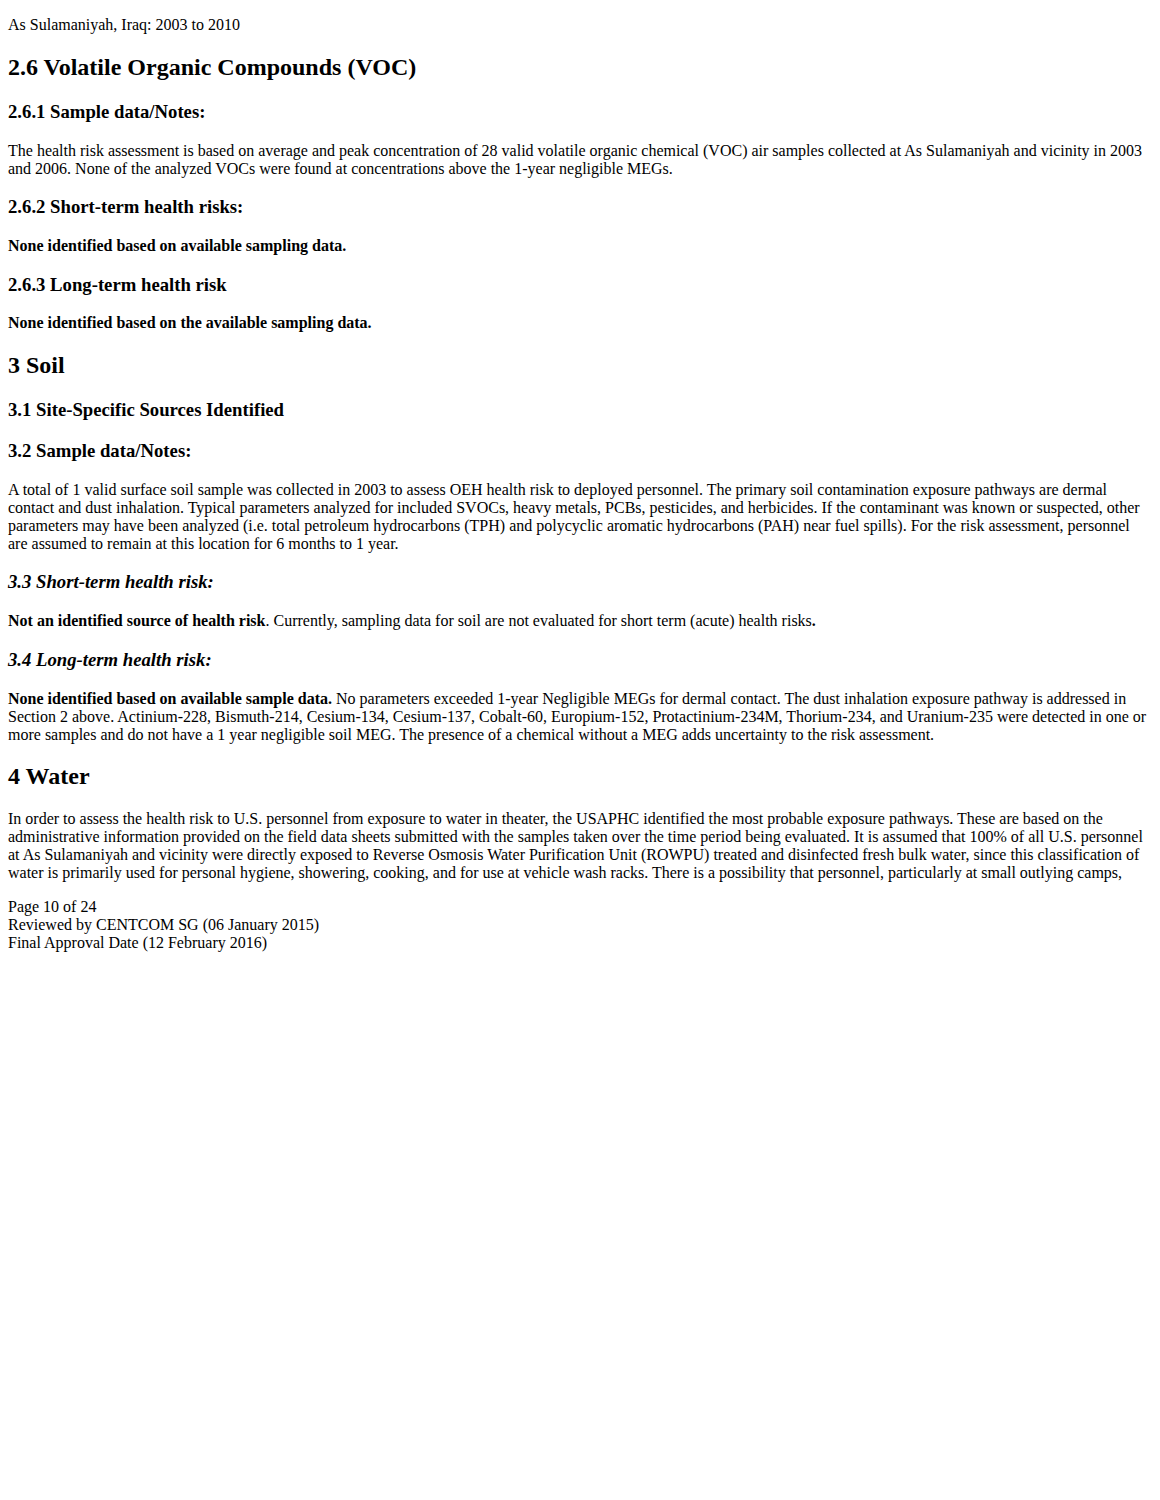As Sulamaniyah, Iraq: 2003 to 2010
2.6 Volatile Organic Compounds (VOC)
2.6.1 Sample data/Notes:
The health risk assessment is based on average and peak concentration of 28 valid volatile organic chemical (VOC) air samples collected at As Sulamaniyah and vicinity in 2003 and 2006. None of the analyzed VOCs were found at concentrations above the 1-year negligible MEGs.
2.6.2 Short-term health risks:
None identified based on available sampling data.
2.6.3 Long-term health risk
None identified based on the available sampling data.
3 Soil
3.1 Site-Specific Sources Identified
3.2 Sample data/Notes:
A total of 1 valid surface soil sample was collected in 2003 to assess OEH health risk to deployed personnel. The primary soil contamination exposure pathways are dermal contact and dust inhalation. Typical parameters analyzed for included SVOCs, heavy metals, PCBs, pesticides, and herbicides. If the contaminant was known or suspected, other parameters may have been analyzed (i.e. total petroleum hydrocarbons (TPH) and polycyclic aromatic hydrocarbons (PAH) near fuel spills). For the risk assessment, personnel are assumed to remain at this location for 6 months to 1 year.
3.3 Short-term health risk:
Not an identified source of health risk. Currently, sampling data for soil are not evaluated for short term (acute) health risks.
3.4 Long-term health risk:
None identified based on available sample data. No parameters exceeded 1-year Negligible MEGs for dermal contact. The dust inhalation exposure pathway is addressed in Section 2 above. Actinium-228, Bismuth-214, Cesium-134, Cesium-137, Cobalt-60, Europium-152, Protactinium-234M, Thorium-234, and Uranium-235 were detected in one or more samples and do not have a 1 year negligible soil MEG. The presence of a chemical without a MEG adds uncertainty to the risk assessment.
4 Water
In order to assess the health risk to U.S. personnel from exposure to water in theater, the USAPHC identified the most probable exposure pathways. These are based on the administrative information provided on the field data sheets submitted with the samples taken over the time period being evaluated. It is assumed that 100% of all U.S. personnel at As Sulamaniyah and vicinity were directly exposed to Reverse Osmosis Water Purification Unit (ROWPU) treated and disinfected fresh bulk water, since this classification of water is primarily used for personal hygiene, showering, cooking, and for use at vehicle wash racks. There is a possibility that personnel, particularly at small outlying camps,
Page 10 of 24
Reviewed by CENTCOM SG (06 January 2015)
Final Approval Date (12 February 2016)